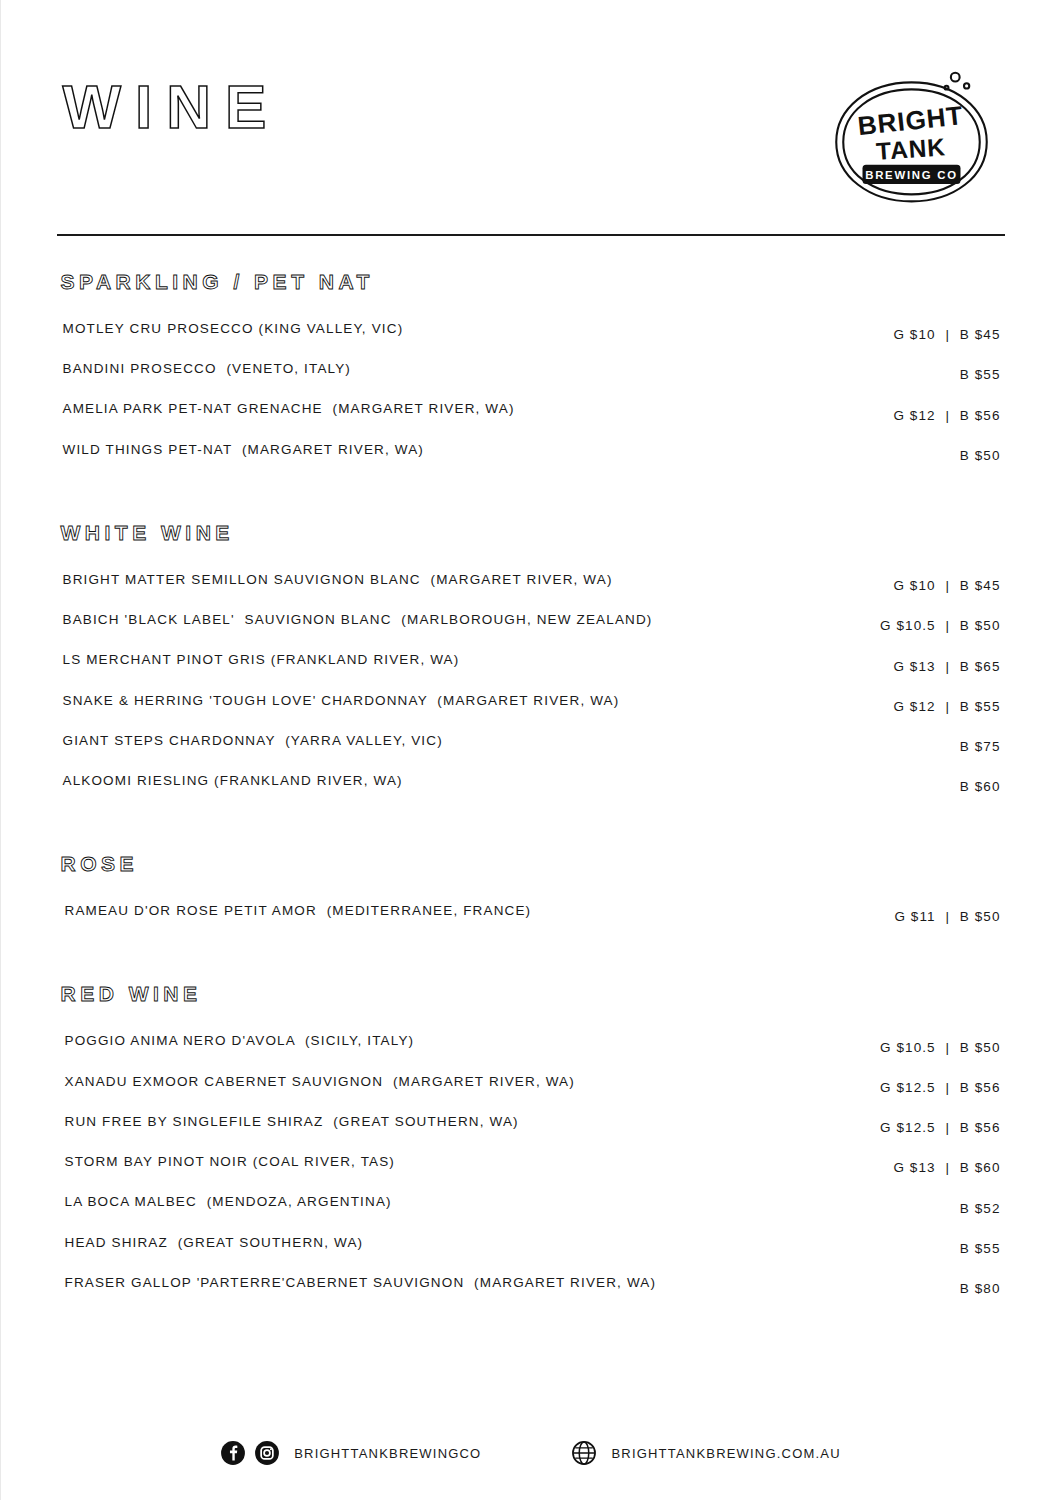Wine
BRIGHT TANK BREWING CO
Sparkling / Pet Nat
Motley Cru Prosecco (King Valley, VIC) G $10 | B $45
Bandini Prosecco (Veneto, Italy) B $55
Amelia Park Pet-Nat Grenache (Margaret River, WA) G $12 | B $56
Wild Things Pet-Nat (Margaret River, WA) B $50
White Wine
Bright Matter Semillon Sauvignon Blanc (Margaret River, WA) G $10 | B $45
Babich 'Black Label' Sauvignon Blanc (Marlborough, New Zealand) G $10.5 | B $50
LS Merchant Pinot Gris (Frankland River, WA) G $13 | B $65
Snake & Herring 'Tough Love' Chardonnay (Margaret River, WA) G $12 | B $55
Giant Steps Chardonnay (Yarra Valley, VIC) B $75
Alkoomi Riesling (Frankland River, WA) B $60
Rose
Rameau D'or Rose Petit Amor (Mediterranee, France) G $11 | B $50
Red Wine
Poggio Anima Nero D'avola (Sicily, Italy) G $10.5 | B $50
Xanadu Exmoor Cabernet Sauvignon (Margaret River, WA) G $12.5 | B $56
Run Free by Singlefile Shiraz (Great Southern, WA) G $12.5 | B $56
Storm Bay Pinot Noir (Coal River, TAS) G $13 | B $60
La Boca Malbec (Mendoza, Argentina) B $52
Head Shiraz (Great Southern, WA) B $55
Fraser Gallop 'Parterre'Cabernet Sauvignon (Margaret River, WA) B $80
brighttankbrewingco
brighttankbrewing.com.au